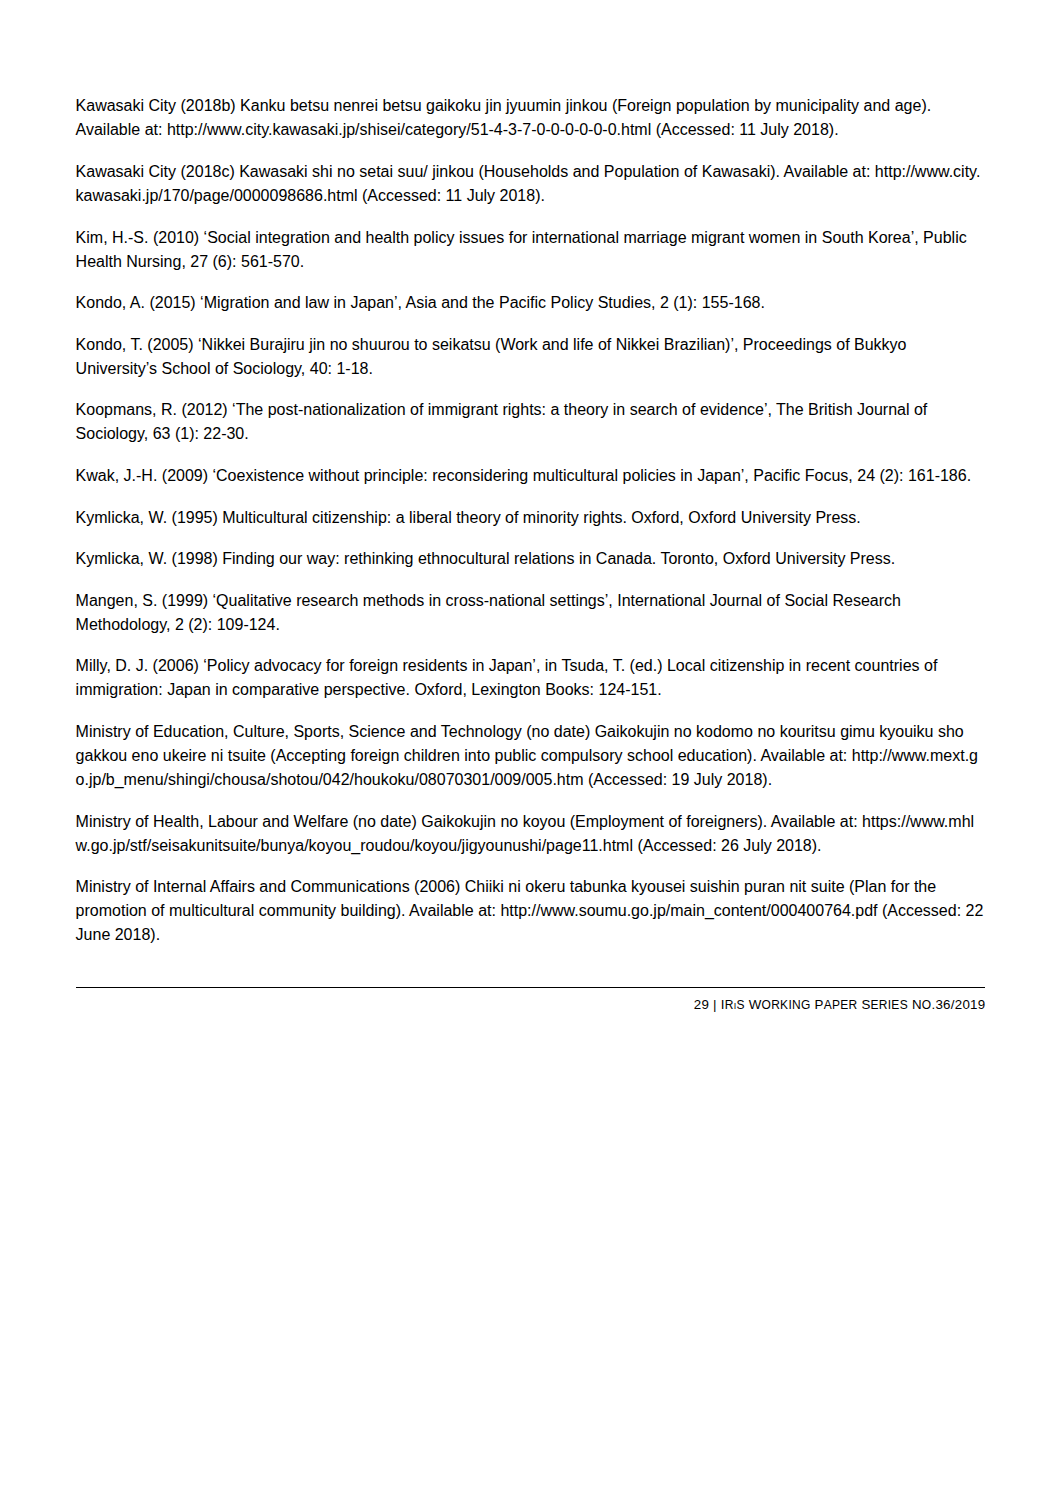Kawasaki City (2018b) Kanku betsu nenrei betsu gaikoku jin jyuumin jinkou (Foreign population by municipality and age). Available at: http://www.city.kawasaki.jp/shisei/category/51-4-3-7-0-0-0-0-0-0.html (Accessed: 11 July 2018).
Kawasaki City (2018c) Kawasaki shi no setai suu/ jinkou (Households and Population of Kawasaki). Available at: http://www.city.kawasaki.jp/170/page/0000098686.html (Accessed: 11 July 2018).
Kim, H.-S. (2010) ‘Social integration and health policy issues for international marriage migrant women in South Korea’, Public Health Nursing, 27 (6): 561-570.
Kondo, A. (2015) ‘Migration and law in Japan’, Asia and the Pacific Policy Studies, 2 (1): 155-168.
Kondo, T. (2005) ‘Nikkei Burajiru jin no shuurou to seikatsu (Work and life of Nikkei Brazilian)’, Proceedings of Bukkyo University’s School of Sociology, 40: 1-18.
Koopmans, R. (2012) ‘The post-nationalization of immigrant rights: a theory in search of evidence’, The British Journal of Sociology, 63 (1): 22-30.
Kwak, J.-H. (2009) ‘Coexistence without principle: reconsidering multicultural policies in Japan’, Pacific Focus, 24 (2): 161-186.
Kymlicka, W. (1995) Multicultural citizenship: a liberal theory of minority rights. Oxford, Oxford University Press.
Kymlicka, W. (1998) Finding our way: rethinking ethnocultural relations in Canada. Toronto, Oxford University Press.
Mangen, S. (1999) ‘Qualitative research methods in cross-national settings’, International Journal of Social Research Methodology, 2 (2): 109-124.
Milly, D. J. (2006) ‘Policy advocacy for foreign residents in Japan’, in Tsuda, T. (ed.) Local citizenship in recent countries of immigration: Japan in comparative perspective. Oxford, Lexington Books: 124-151.
Ministry of Education, Culture, Sports, Science and Technology (no date) Gaikokujin no kodomo no kouritsu gimu kyouiku sho gakkou eno ukeire ni tsuite (Accepting foreign children into public compulsory school education). Available at: http://www.mext.go.jp/b_menu/shingi/chousa/shotou/042/houkoku/08070301/009/005.htm (Accessed: 19 July 2018).
Ministry of Health, Labour and Welfare (no date) Gaikokujin no koyou (Employment of foreigners). Available at: https://www.mhlw.go.jp/stf/seisakunitsuite/bunya/koyou_roudou/koyou/jigyounushi/page11.html (Accessed: 26 July 2018).
Ministry of Internal Affairs and Communications (2006) Chiiki ni okeru tabunka kyousei suishin puran nit suite (Plan for the promotion of multicultural community building). Available at: http://www.soumu.go.jp/main_content/000400764.pdf (Accessed: 22 June 2018).
29 | IRiS WORKING PAPER SERIES NO.36/2019